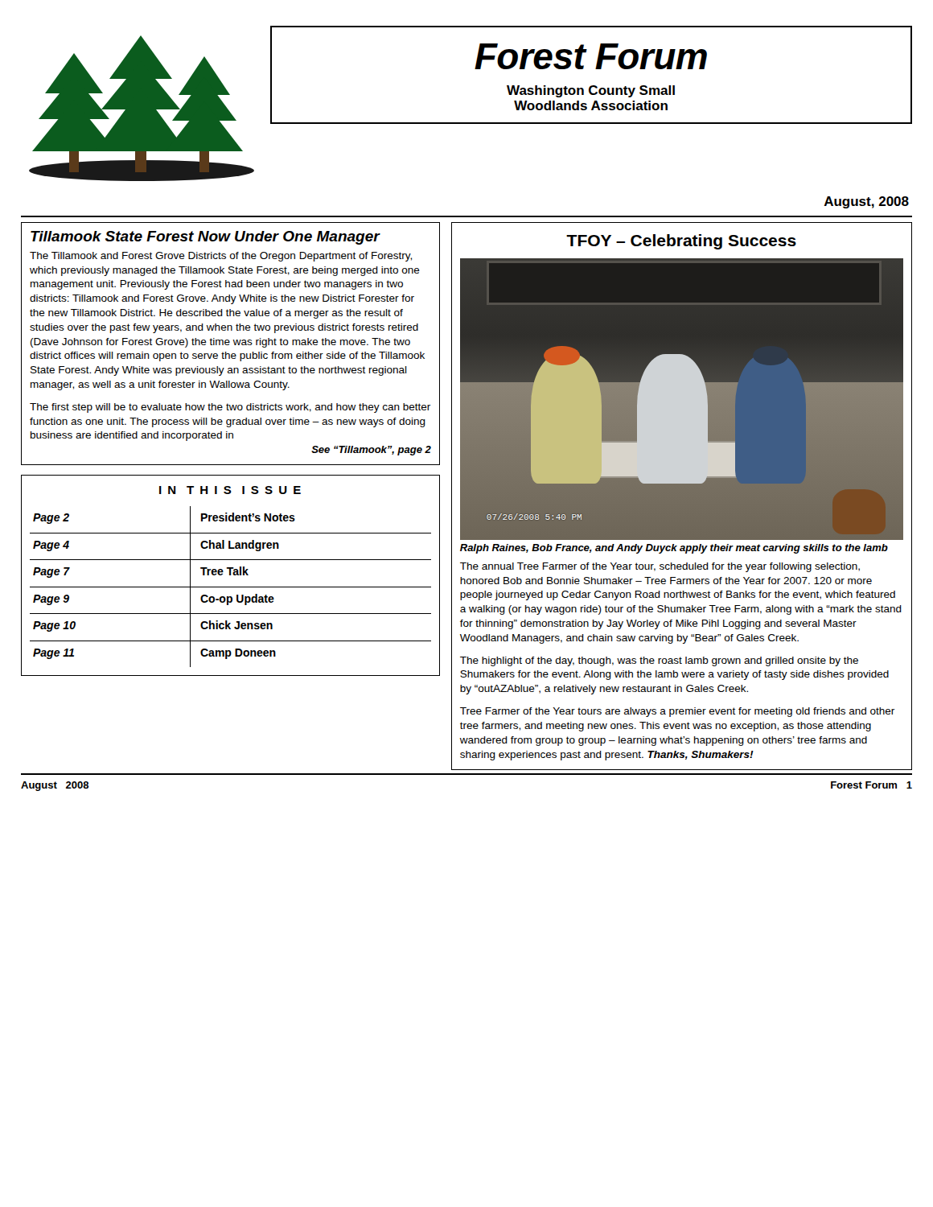Forest Forum
Washington County Small
Woodlands Association
August, 2008
Tillamook State Forest Now Under One Manager
The Tillamook and Forest Grove Districts of the Oregon Department of Forestry, which previously managed the Tillamook State Forest, are being merged into one management unit. Previously the Forest had been under two managers in two districts: Tillamook and Forest Grove. Andy White is the new District Forester for the new Tillamook District. He described the value of a merger as the result of studies over the past few years, and when the two previous district forests retired (Dave Johnson for Forest Grove) the time was right to make the move. The two district offices will remain open to serve the public from either side of the Tillamook State Forest. Andy White was previously an assistant to the northwest regional manager, as well as a unit forester in Wallowa County.
The first step will be to evaluate how the two districts work, and how they can better function as one unit. The process will be gradual over time – as new ways of doing business are identified and incorporated in
See “Tillamook”, page 2
I N T H I S I S S U E
| Page 2 | President’s Notes |
| Page 4 | Chal Landgren |
| Page 7 | Tree Talk |
| Page 9 | Co-op Update |
| Page 10 | Chick Jensen |
| Page 11 | Camp Doneen |
TFOY – Celebrating Success
07/26/2008 5:40 PM
Ralph Raines, Bob France, and Andy Duyck apply their meat carving skills to the lamb
The annual Tree Farmer of the Year tour, scheduled for the year following selection, honored Bob and Bonnie Shumaker – Tree Farmers of the Year for 2007. 120 or more people journeyed up Cedar Canyon Road northwest of Banks for the event, which featured a walking (or hay wagon ride) tour of the Shumaker Tree Farm, along with a “mark the stand for thinning” demonstration by Jay Worley of Mike Pihl Logging and several Master Woodland Managers, and chain saw carving by “Bear” of Gales Creek.
The highlight of the day, though, was the roast lamb grown and grilled onsite by the Shumakers for the event. Along with the lamb were a variety of tasty side dishes provided by “outAZAblue”, a relatively new restaurant in Gales Creek.
Tree Farmer of the Year tours are always a premier event for meeting old friends and other tree farmers, and meeting new ones. This event was no exception, as those attending wandered from group to group – learning what’s happening on others’ tree farms and sharing experiences past and present. Thanks, Shumakers!
August 2008 Forest Forum 1